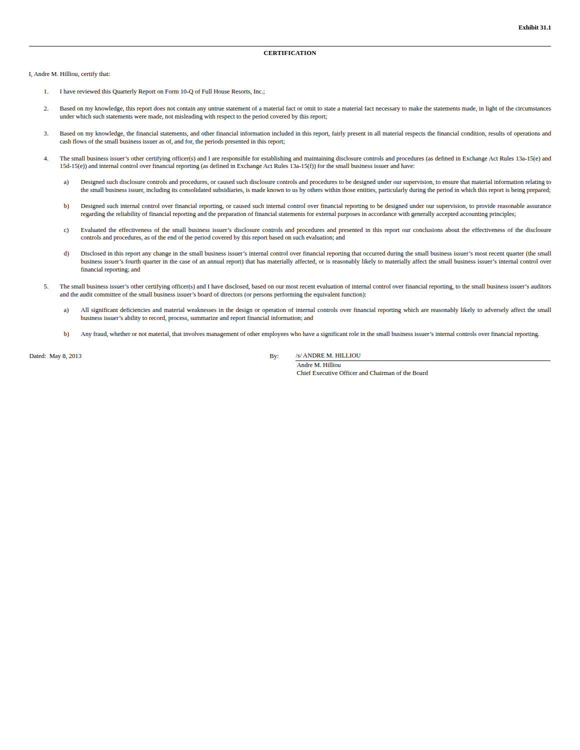Exhibit 31.1
CERTIFICATION
I, Andre M. Hilliou, certify that:
I have reviewed this Quarterly Report on Form 10-Q of Full House Resorts, Inc.;
Based on my knowledge, this report does not contain any untrue statement of a material fact or omit to state a material fact necessary to make the statements made, in light of the circumstances under which such statements were made, not misleading with respect to the period covered by this report;
Based on my knowledge, the financial statements, and other financial information included in this report, fairly present in all material respects the financial condition, results of operations and cash flows of the small business issuer as of, and for, the periods presented in this report;
The small business issuer’s other certifying officer(s) and I are responsible for establishing and maintaining disclosure controls and procedures (as defined in Exchange Act Rules 13a-15(e) and 15d-15(e)) and internal control over financial reporting (as defined in Exchange Act Rules 13a-15(f)) for the small business issuer and have:
Designed such disclosure controls and procedures, or caused such disclosure controls and procedures to be designed under our supervision, to ensure that material information relating to the small business issuer, including its consolidated subsidiaries, is made known to us by others within those entities, particularly during the period in which this report is being prepared;
Designed such internal control over financial reporting, or caused such internal control over financial reporting to be designed under our supervision, to provide reasonable assurance regarding the reliability of financial reporting and the preparation of financial statements for external purposes in accordance with generally accepted accounting principles;
Evaluated the effectiveness of the small business issuer’s disclosure controls and procedures and presented in this report our conclusions about the effectiveness of the disclosure controls and procedures, as of the end of the period covered by this report based on such evaluation; and
Disclosed in this report any change in the small business issuer’s internal control over financial reporting that occurred during the small business issuer’s most recent quarter (the small business issuer’s fourth quarter in the case of an annual report) that has materially affected, or is reasonably likely to materially affect the small business issuer’s internal control over financial reporting; and
The small business issuer’s other certifying officer(s) and I have disclosed, based on our most recent evaluation of internal control over financial reporting, to the small business issuer’s auditors and the audit committee of the small business issuer’s board of directors (or persons performing the equivalent function):
All significant deficiencies and material weaknesses in the design or operation of internal controls over financial reporting which are reasonably likely to adversely affect the small business issuer’s ability to record, process, summarize and report financial information; and
Any fraud, whether or not material, that involves management of other employees who have a significant role in the small business issuer’s internal controls over financial reporting.
| Dated: May 8, 2013 | By: | /s/ ANDRE M. HILLIOU Andre M. Hilliou Chief Executive Officer and Chairman of the Board |